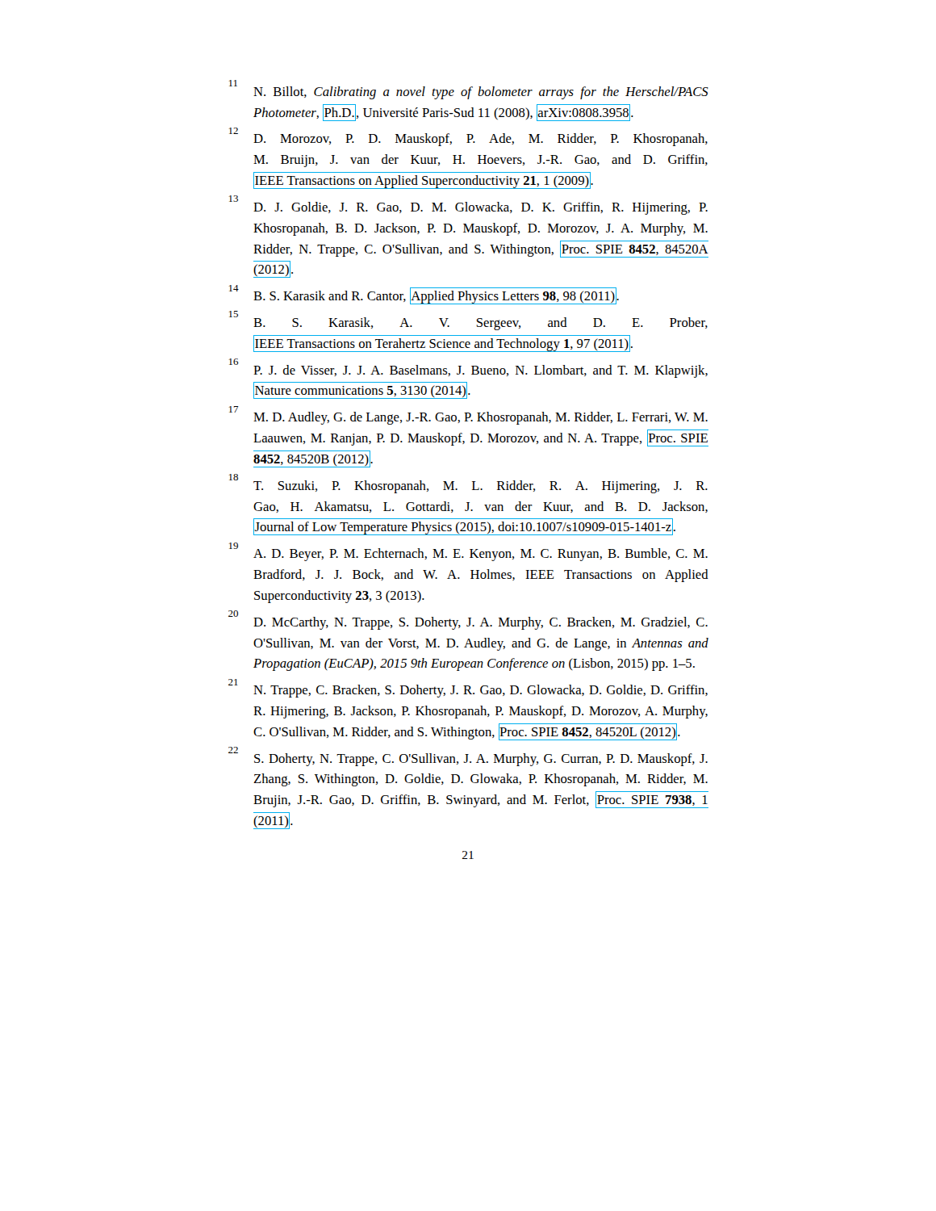N. Billot, Calibrating a novel type of bolometer arrays for the Herschel/PACS Photometer, Ph.D., Université Paris-Sud 11 (2008), arXiv:0808.3958.
D. Morozov, P. D. Mauskopf, P. Ade, M. Ridder, P. Khosropanah,
M. Bruijn, J. van der Kuur, H. Hoevers, J.-R. Gao, and D. Griffin,
IEEE Transactions on Applied Superconductivity 21, 1 (2009).
D. J. Goldie, J. R. Gao, D. M. Glowacka, D. K. Griffin, R. Hijmering, P. Khosropanah, B. D. Jackson, P. D. Mauskopf, D. Morozov, J. A. Murphy, M. Ridder, N. Trappe, C. O'Sullivan, and S. Withington, Proc. SPIE 8452, 84520A (2012).
B. S. Karasik and R. Cantor, Applied Physics Letters 98, 98 (2011).
B. S. Karasik, A. V. Sergeev, and D. E. Prober,
IEEE Transactions on Terahertz Science and Technology 1, 97 (2011).
P. J. de Visser, J. J. A. Baselmans, J. Bueno, N. Llombart, and T. M. Klapwijk, Nature communications 5, 3130 (2014).
M. D. Audley, G. de Lange, J.-R. Gao, P. Khosropanah, M. Ridder, L. Ferrari, W. M. Laauwen, M. Ranjan, P. D. Mauskopf, D. Morozov, and N. A. Trappe, Proc. SPIE 8452, 84520B (2012).
T. Suzuki, P. Khosropanah, M. L. Ridder, R. A. Hijmering, J. R.
Gao, H. Akamatsu, L. Gottardi, J. van der Kuur, and B. D. Jackson,
Journal of Low Temperature Physics (2015), doi:10.1007/s10909-015-1401-z.
A. D. Beyer, P. M. Echternach, M. E. Kenyon, M. C. Runyan, B. Bumble, C. M. Bradford, J. J. Bock, and W. A. Holmes, IEEE Transactions on Applied Superconductivity 23, 3 (2013).
D. McCarthy, N. Trappe, S. Doherty, J. A. Murphy, C. Bracken, M. Gradziel, C. O'Sullivan, M. van der Vorst, M. D. Audley, and G. de Lange, in Antennas and Propagation (EuCAP), 2015 9th European Conference on (Lisbon, 2015) pp. 1–5.
N. Trappe, C. Bracken, S. Doherty, J. R. Gao, D. Glowacka, D. Goldie, D. Griffin, R. Hijmering, B. Jackson, P. Khosropanah, P. Mauskopf, D. Morozov, A. Murphy, C. O'Sullivan, M. Ridder, and S. Withington, Proc. SPIE 8452, 84520L (2012).
S. Doherty, N. Trappe, C. O'Sullivan, J. A. Murphy, G. Curran, P. D. Mauskopf, J. Zhang, S. Withington, D. Goldie, D. Glowaka, P. Khosropanah, M. Ridder, M. Brujin, J.-R. Gao, D. Griffin, B. Swinyard, and M. Ferlot, Proc. SPIE 7938, 1 (2011).
21